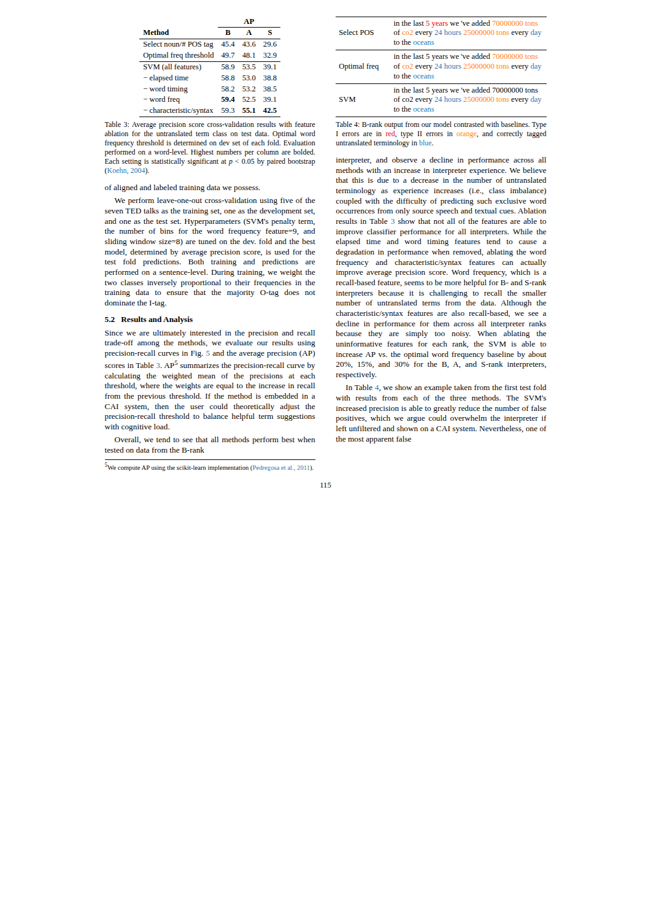| | AP |
| Method | B | A | S |
| Select noun/# POS tag | 45.4 | 43.6 | 29.6 |
| Optimal freq threshold | 49.7 | 48.1 | 32.9 |
| SVM (all features) | 58.9 | 53.5 | 39.1 |
| − elapsed time | 58.8 | 53.0 | 38.8 |
| − word timing | 58.2 | 53.2 | 38.5 |
| − word freq | 59.4 | 52.5 | 39.1 |
| − characteristic/syntax | 59.3 | 55.1 | 42.5 |
Table 3: Average precision score cross-validation results with feature ablation for the untranslated term class on test data. Optimal word frequency threshold is determined on dev set of each fold. Evaluation performed on a word-level. Highest numbers per column are bolded. Each setting is statistically significant at p < 0.05 by paired bootstrap (Koehn, 2004).
of aligned and labeled training data we possess.
We perform leave-one-out cross-validation using five of the seven TED talks as the training set, one as the development set, and one as the test set. Hyperparameters (SVM's penalty term, the number of bins for the word frequency feature=9, and sliding window size=8) are tuned on the dev. fold and the best model, determined by average precision score, is used for the test fold predictions. Both training and predictions are performed on a sentence-level. During training, we weight the two classes inversely proportional to their frequencies in the training data to ensure that the majority O-tag does not dominate the I-tag.
5.2 Results and Analysis
Since we are ultimately interested in the precision and recall trade-off among the methods, we evaluate our results using precision-recall curves in Fig. 5 and the average precision (AP) scores in Table 3. AP5 summarizes the precision-recall curve by calculating the weighted mean of the precisions at each threshold, where the weights are equal to the increase in recall from the previous threshold. If the method is embedded in a CAI system, then the user could theoretically adjust the precision-recall threshold to balance helpful term suggestions with cognitive load.
Overall, we tend to see that all methods perform best when tested on data from the B-rank
5We compute AP using the scikit-learn implementation (Pedregosa et al., 2011).
| Select POS | in the last 5 years we 've added 70000000 tons of co2 every 24 hours 25000000 tons every day to the oceans |
| Optimal freq | in the last 5 years we 've added 70000000 tons of co2 every 24 hours 25000000 tons every day to the oceans |
| SVM | in the last 5 years we 've added 70000000 tons of co2 every 24 hours 25000000 tons every day to the oceans |
Table 4: B-rank output from our model contrasted with baselines. Type I errors are in red, type II errors in orange, and correctly tagged untranslated terminology in blue.
interpreter, and observe a decline in performance across all methods with an increase in interpreter experience. We believe that this is due to a decrease in the number of untranslated terminology as experience increases (i.e., class imbalance) coupled with the difficulty of predicting such exclusive word occurrences from only source speech and textual cues. Ablation results in Table 3 show that not all of the features are able to improve classifier performance for all interpreters. While the elapsed time and word timing features tend to cause a degradation in performance when removed, ablating the word frequency and characteristic/syntax features can actually improve average precision score. Word frequency, which is a recall-based feature, seems to be more helpful for B- and S-rank interpreters because it is challenging to recall the smaller number of untranslated terms from the data. Although the characteristic/syntax features are also recall-based, we see a decline in performance for them across all interpreter ranks because they are simply too noisy. When ablating the uninformative features for each rank, the SVM is able to increase AP vs. the optimal word frequency baseline by about 20%, 15%, and 30% for the B, A, and S-rank interpreters, respectively.
In Table 4, we show an example taken from the first test fold with results from each of the three methods. The SVM's increased precision is able to greatly reduce the number of false positives, which we argue could overwhelm the interpreter if left unfiltered and shown on a CAI system. Nevertheless, one of the most apparent false
115